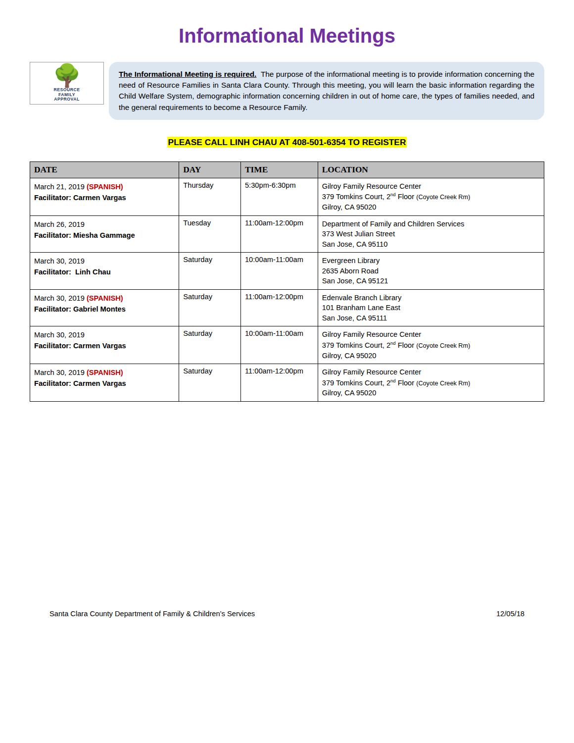Informational Meetings
🌳
RESOURCE
FAMILY
APPROVAL
The Informational Meeting is required. The purpose of the informational meeting is to provide information concerning the need of Resource Families in Santa Clara County. Through this meeting, you will learn the basic information regarding the Child Welfare System, demographic information concerning children in out of home care, the types of families needed, and the general requirements to become a Resource Family.
PLEASE CALL LINH CHAU AT 408-501-6354 TO REGISTER
| DATE | DAY | TIME | LOCATION |
| --- | --- | --- | --- |
| March 21, 2019 (SPANISH) Facilitator: Carmen Vargas | Thursday | 5:30pm-6:30pm | Gilroy Family Resource Center 379 Tomkins Court, 2 nd Floor (Coyote Creek Rm) Gilroy, CA 95020 |
| March 26, 2019 Facilitator: Miesha Gammage | Tuesday | 11:00am-12:00pm | Department of Family and Children Services 373 West Julian Street San Jose, CA 95110 |
| March 30, 2019 Facilitator: Linh Chau | Saturday | 10:00am-11:00am | Evergreen Library 2635 Aborn Road San Jose, CA 95121 |
| March 30, 2019 (SPANISH) Facilitator: Gabriel Montes | Saturday | 11:00am-12:00pm | Edenvale Branch Library 101 Branham Lane East San Jose, CA 95111 |
| March 30, 2019 Facilitator: Carmen Vargas | Saturday | 10:00am-11:00am | Gilroy Family Resource Center 379 Tomkins Court, 2 nd Floor (Coyote Creek Rm) Gilroy, CA 95020 |
| March 30, 2019 (SPANISH) Facilitator: Carmen Vargas | Saturday | 11:00am-12:00pm | Gilroy Family Resource Center 379 Tomkins Court, 2 nd Floor (Coyote Creek Rm) Gilroy, CA 95020 |
Santa Clara County Department of Family & Children’s Services
12/05/18